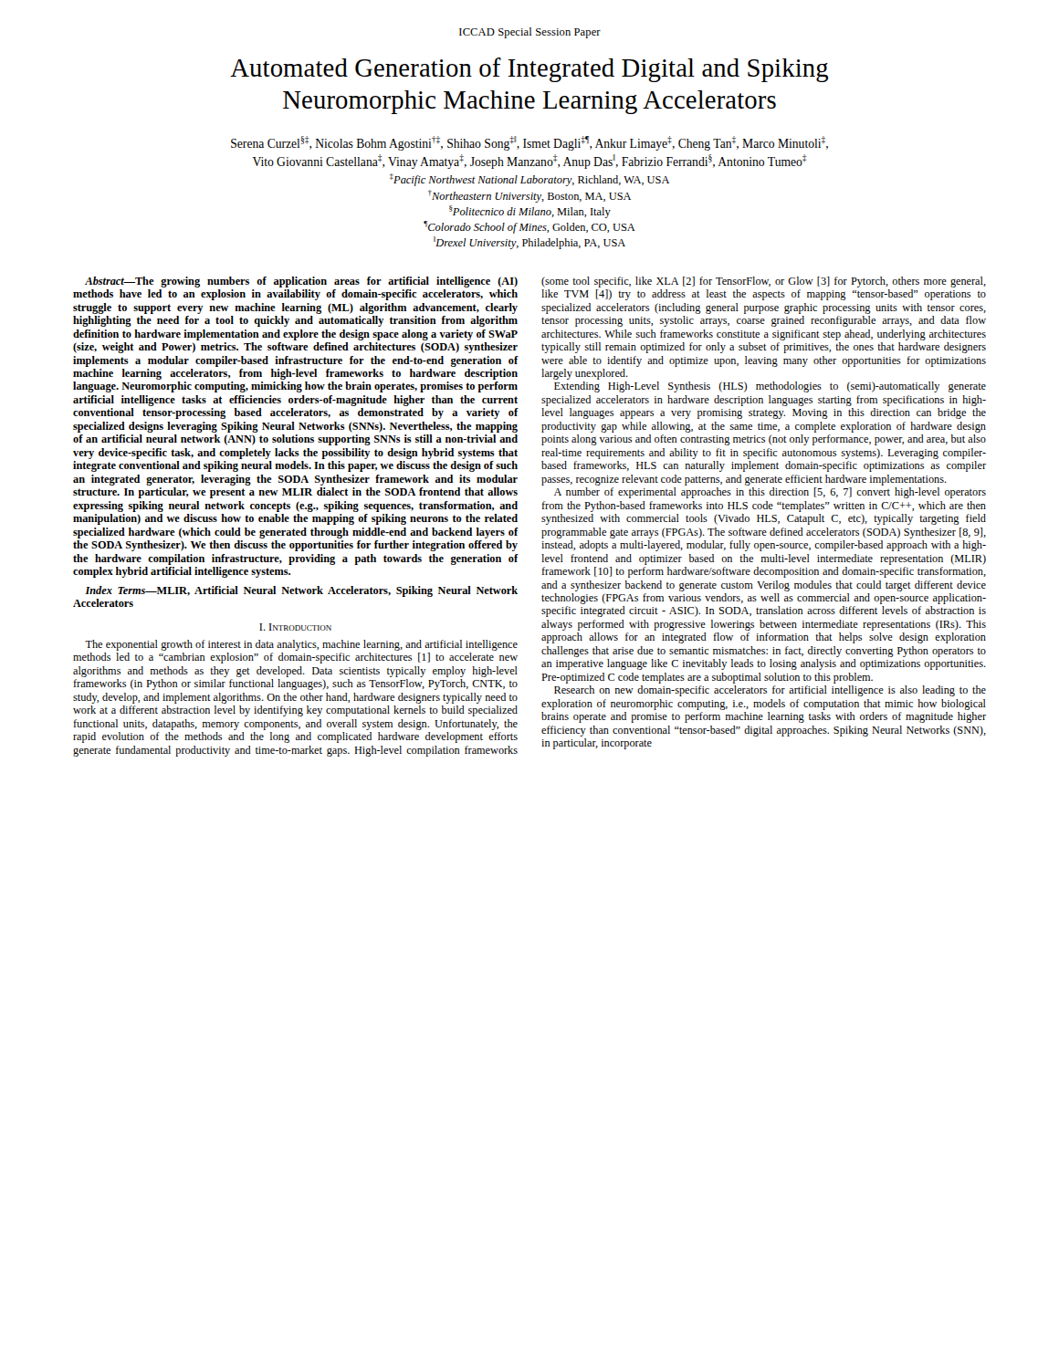ICCAD Special Session Paper
Automated Generation of Integrated Digital and Spiking
Neuromorphic Machine Learning Accelerators
Serena Curzel§‡, Nicolas Bohm Agostini†‡, Shihao Song‡‖, Ismet Dagli‡¶, Ankur Limaye‡, Cheng Tan‡, Marco Minutoli‡,
Vito Giovanni Castellana‡, Vinay Amatya‡, Joseph Manzano‡, Anup Das‖, Fabrizio Ferrandi§, Antonino Tumeo‡
‡Pacific Northwest National Laboratory, Richland, WA, USA †Northeastern University, Boston, MA, USA §Politecnico di Milano, Milan, Italy ¶Colorado School of Mines, Golden, CO, USA ‖Drexel University, Philadelphia, PA, USA
Abstract—The growing numbers of application areas for artificial intelligence (AI) methods have led to an explosion in availability of domain-specific accelerators, which struggle to support every new machine learning (ML) algorithm advancement, clearly highlighting the need for a tool to quickly and automatically transition from algorithm definition to hardware implementation and explore the design space along a variety of SWaP (size, weight and Power) metrics. The software defined architectures (SODA) synthesizer implements a modular compiler-based infrastructure for the end-to-end generation of machine learning accelerators, from high-level frameworks to hardware description language. Neuromorphic computing, mimicking how the brain operates, promises to perform artificial intelligence tasks at efficiencies orders-of-magnitude higher than the current conventional tensor-processing based accelerators, as demonstrated by a variety of specialized designs leveraging Spiking Neural Networks (SNNs). Nevertheless, the mapping of an artificial neural network (ANN) to solutions supporting SNNs is still a non-trivial and very device-specific task, and completely lacks the possibility to design hybrid systems that integrate conventional and spiking neural models. In this paper, we discuss the design of such an integrated generator, leveraging the SODA Synthesizer framework and its modular structure. In particular, we present a new MLIR dialect in the SODA frontend that allows expressing spiking neural network concepts (e.g., spiking sequences, transformation, and manipulation) and we discuss how to enable the mapping of spiking neurons to the related specialized hardware (which could be generated through middle-end and backend layers of the SODA Synthesizer). We then discuss the opportunities for further integration offered by the hardware compilation infrastructure, providing a path towards the generation of complex hybrid artificial intelligence systems.
Index Terms—MLIR, Artificial Neural Network Accelerators, Spiking Neural Network Accelerators
I. Introduction
The exponential growth of interest in data analytics, machine learning, and artificial intelligence methods led to a “cambrian explosion” of domain-specific architectures [1] to accelerate new algorithms and methods as they get developed. Data scientists typically employ high-level frameworks (in Python or similar functional languages), such as TensorFlow, PyTorch, CNTK, to study, develop, and implement algorithms. On the other hand, hardware designers typically need to work at a different abstraction level by identifying key computational kernels to build specialized functional units, datapaths, memory components, and overall system design. Unfortunately, the rapid evolution of the methods and the long and complicated hardware development efforts generate fundamental productivity and time-to-market gaps. High-level compilation frameworks (some tool specific, like XLA [2] for TensorFlow, or Glow [3] for Pytorch, others more general, like TVM [4]) try to address at least the aspects of mapping “tensor-based” operations to specialized accelerators (including general purpose graphic processing units with tensor cores, tensor processing units, systolic arrays, coarse grained reconfigurable arrays, and data flow architectures. While such frameworks constitute a significant step ahead, underlying architectures typically still remain optimized for only a subset of primitives, the ones that hardware designers were able to identify and optimize upon, leaving many other opportunities for optimizations largely unexplored.
Extending High-Level Synthesis (HLS) methodologies to (semi)-automatically generate specialized accelerators in hardware description languages starting from specifications in high-level languages appears a very promising strategy. Moving in this direction can bridge the productivity gap while allowing, at the same time, a complete exploration of hardware design points along various and often contrasting metrics (not only performance, power, and area, but also real-time requirements and ability to fit in specific autonomous systems). Leveraging compiler-based frameworks, HLS can naturally implement domain-specific optimizations as compiler passes, recognize relevant code patterns, and generate efficient hardware implementations.
A number of experimental approaches in this direction [5, 6, 7] convert high-level operators from the Python-based frameworks into HLS code “templates” written in C/C++, which are then synthesized with commercial tools (Vivado HLS, Catapult C, etc), typically targeting field programmable gate arrays (FPGAs). The software defined accelerators (SODA) Synthesizer [8, 9], instead, adopts a multi-layered, modular, fully open-source, compiler-based approach with a high-level frontend and optimizer based on the multi-level intermediate representation (MLIR) framework [10] to perform hardware/software decomposition and domain-specific transformation, and a synthesizer backend to generate custom Verilog modules that could target different device technologies (FPGAs from various vendors, as well as commercial and open-source application-specific integrated circuit - ASIC). In SODA, translation across different levels of abstraction is always performed with progressive lowerings between intermediate representations (IRs). This approach allows for an integrated flow of information that helps solve design exploration challenges that arise due to semantic mismatches: in fact, directly converting Python operators to an imperative language like C inevitably leads to losing analysis and optimizations opportunities. Pre-optimized C code templates are a suboptimal solution to this problem.
Research on new domain-specific accelerators for artificial intelligence is also leading to the exploration of neuromorphic computing, i.e., models of computation that mimic how biological brains operate and promise to perform machine learning tasks with orders of magnitude higher efficiency than conventional “tensor-based” digital approaches. Spiking Neural Networks (SNN), in particular, incorporate